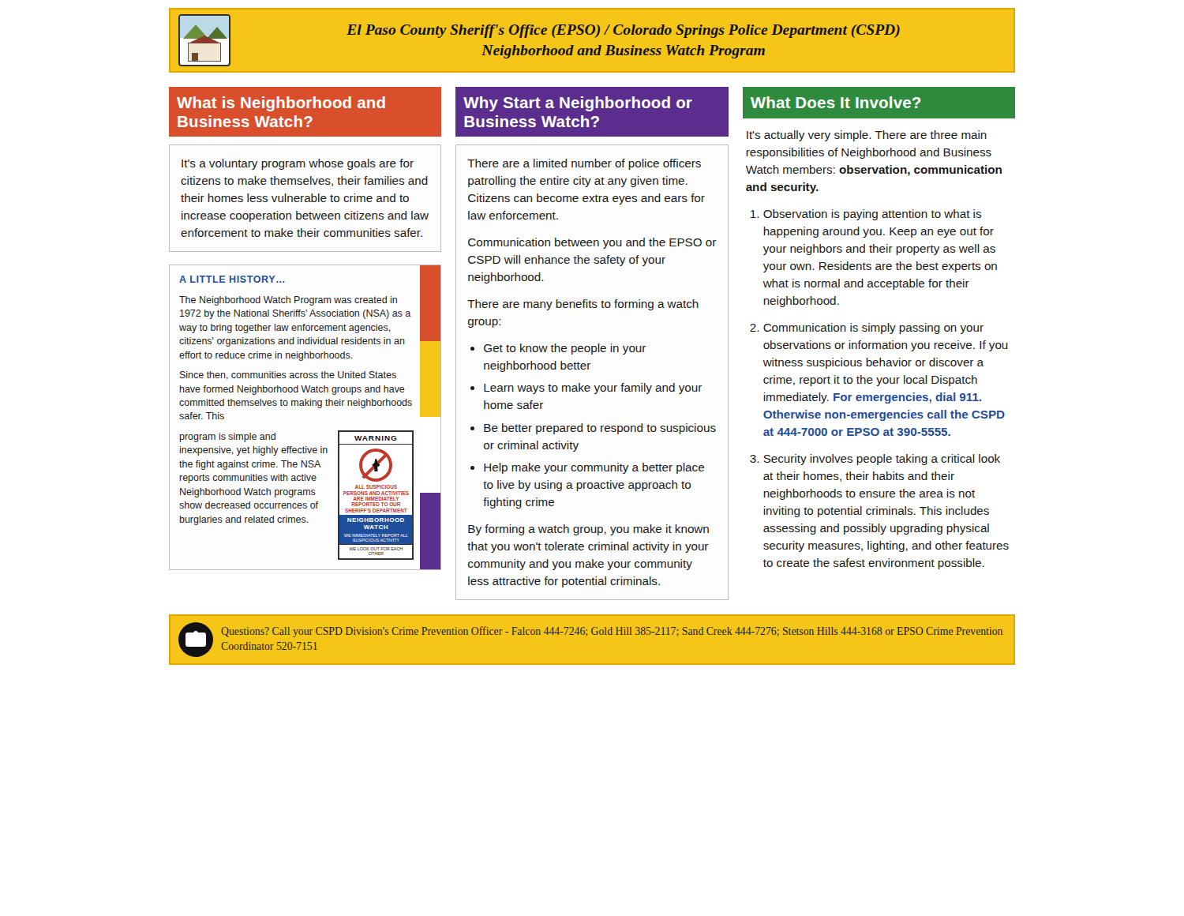El Paso County Sheriff's Office (EPSO) / Colorado Springs Police Department (CSPD)
Neighborhood and Business Watch Program
What is Neighborhood and Business Watch?
It's a voluntary program whose goals are for citizens to make themselves, their families and their homes less vulnerable to crime and to increase cooperation between citizens and law enforcement to make their communities safer.
A Little History…
The Neighborhood Watch Program was created in 1972 by the National Sheriffs' Association (NSA) as a way to bring together law enforcement agencies, citizens' organizations and individual residents in an effort to reduce crime in neighborhoods.
Since then, communities across the United States have formed Neighborhood Watch groups and have committed themselves to making their neighborhoods safer. This
program is simple and inexpensive, yet highly effective in the fight against crime. The NSA reports communities with active Neighborhood Watch programs show decreased occurrences of burglaries and related crimes.
WARNING
ALL SUSPICIOUS PERSONS AND ACTIVITIES ARE IMMEDIATELY REPORTED TO OUR SHERIFF'S DEPARTMENT
NEIGHBORHOOD WATCH
WE IMMEDIATELY REPORT ALL SUSPICIOUS ACTIVITY
WE LOOK OUT FOR EACH OTHER
Why Start a Neighborhood or Business Watch?
There are a limited number of police officers patrolling the entire city at any given time. Citizens can become extra eyes and ears for law enforcement.
Communication between you and the EPSO or CSPD will enhance the safety of your neighborhood.
There are many benefits to forming a watch group:
Get to know the people in your neighborhood better
Learn ways to make your family and your home safer
Be better prepared to respond to suspicious or criminal activity
Help make your community a better place to live by using a proactive approach to fighting crime
By forming a watch group, you make it known that you won't tolerate criminal activity in your community and you make your community less attractive for potential criminals.
What Does It Involve?
It's actually very simple. There are three main responsibilities of Neighborhood and Business Watch members: observation, communication and security.
Observation is paying attention to what is happening around you. Keep an eye out for your neighbors and their property as well as your own. Residents are the best experts on what is normal and acceptable for their neighborhood.
Communication is simply passing on your observations or information you receive. If you witness suspicious behavior or discover a crime, report it to the your local Dispatch immediately. For emergencies, dial 911. Otherwise non-emergencies call the CSPD at 444-7000 or EPSO at 390-5555.
Security involves people taking a critical look at their homes, their habits and their neighborhoods to ensure the area is not inviting to potential criminals. This includes assessing and possibly upgrading physical security measures, lighting, and other features to create the safest environment possible.
Questions? Call your CSPD Division's Crime Prevention Officer - Falcon 444-7246; Gold Hill 385-2117; Sand Creek 444-7276; Stetson Hills 444-3168 or EPSO Crime Prevention Coordinator 520-7151